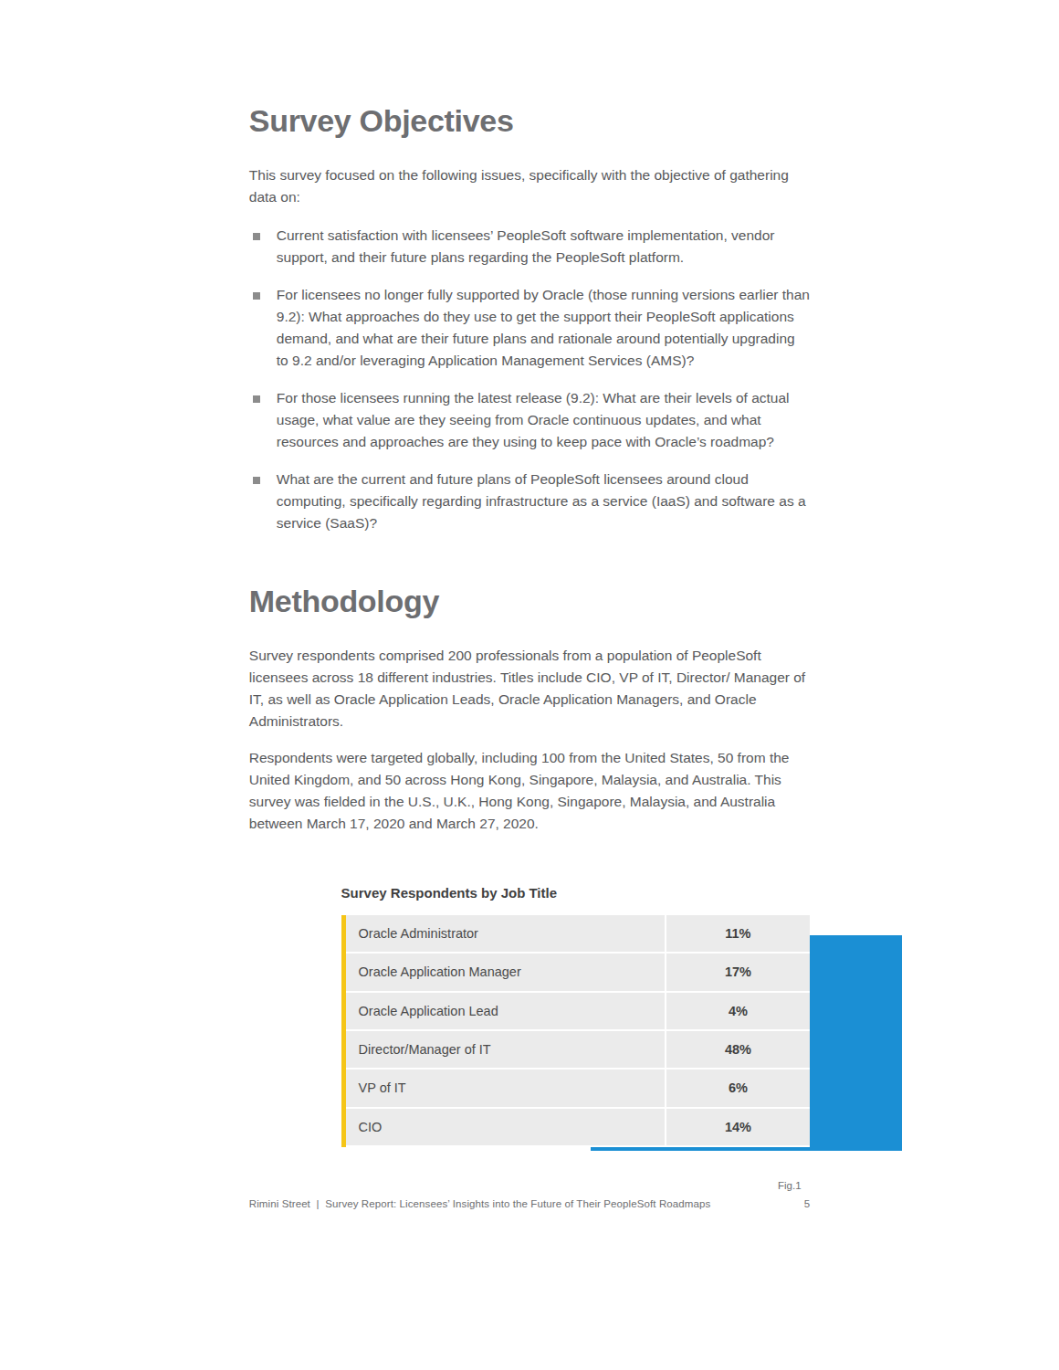Survey Objectives
This survey focused on the following issues, specifically with the objective of gathering data on:
Current satisfaction with licensees’ PeopleSoft software implementation, vendor support, and their future plans regarding the PeopleSoft platform.
For licensees no longer fully supported by Oracle (those running versions earlier than 9.2): What approaches do they use to get the support their PeopleSoft applications demand, and what are their future plans and rationale around potentially upgrading to 9.2 and/or leveraging Application Management Services (AMS)?
For those licensees running the latest release (9.2): What are their levels of actual usage, what value are they seeing from Oracle continuous updates, and what resources and approaches are they using to keep pace with Oracle’s roadmap?
What are the current and future plans of PeopleSoft licensees around cloud computing, specifically regarding infrastructure as a service (IaaS) and software as a service (SaaS)?
Methodology
Survey respondents comprised 200 professionals from a population of PeopleSoft licensees across 18 different industries. Titles include CIO, VP of IT, Director/ Manager of IT, as well as Oracle Application Leads, Oracle Application Managers, and Oracle Administrators.
Respondents were targeted globally, including 100 from the United States, 50 from the United Kingdom, and 50 across Hong Kong, Singapore, Malaysia, and Australia. This survey was fielded in the U.S., U.K., Hong Kong, Singapore, Malaysia, and Australia between March 17, 2020 and March 27, 2020.
Survey Respondents by Job Title
| Oracle Administrator | 11% |
| Oracle Application Manager | 17% |
| Oracle Application Lead | 4% |
| Director/Manager of IT | 48% |
| VP of IT | 6% |
| CIO | 14% |
Fig.1
Rimini Street | Survey Report: Licensees’ Insights into the Future of Their PeopleSoft Roadmaps
5